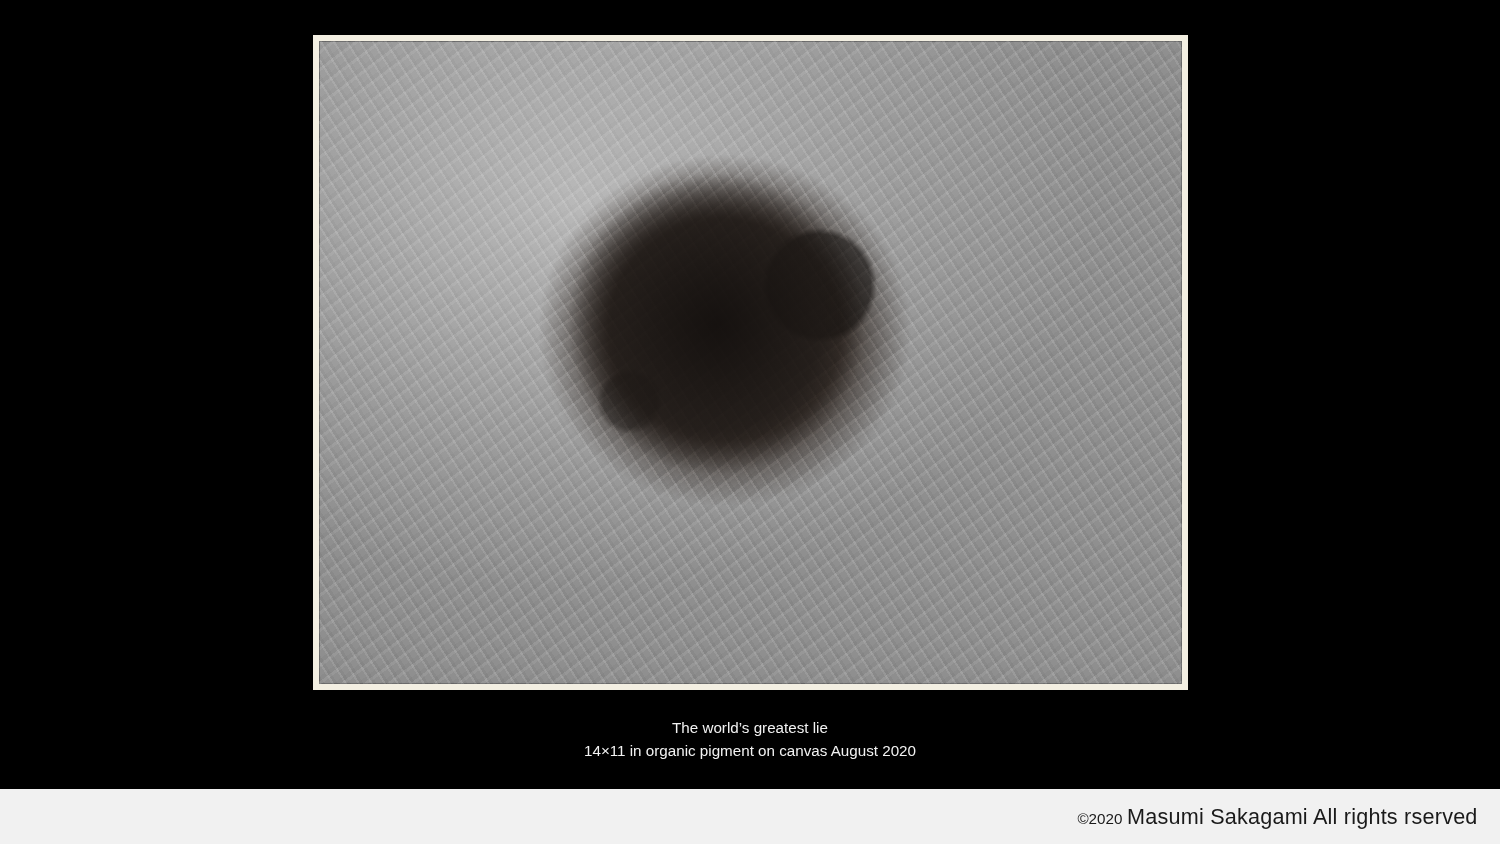The world’s greatest lie 14×11 in organic pigment on canvas August 2020
©2020 Masumi Sakagami All rights rserved